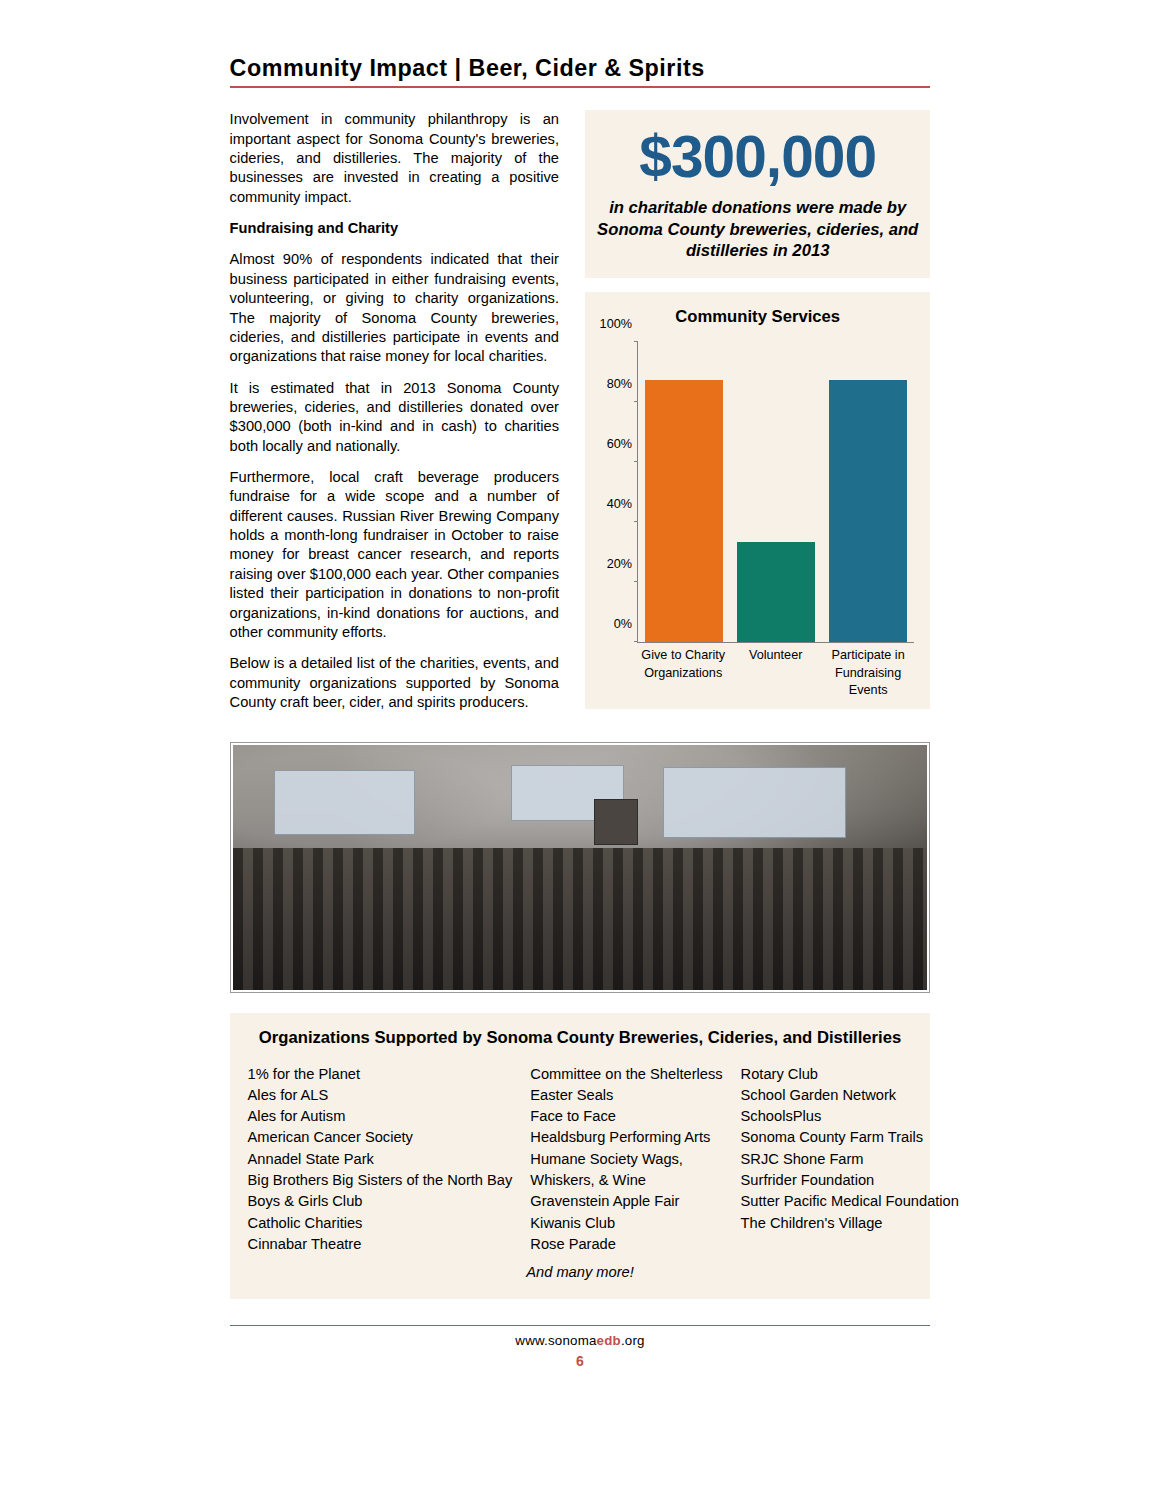Community Impact | Beer, Cider & Spirits
Involvement in community philanthropy is an important aspect for Sonoma County's breweries, cideries, and distilleries. The majority of the businesses are invested in creating a positive community impact.
Fundraising and Charity
Almost 90% of respondents indicated that their business participated in either fundraising events, volunteering, or giving to charity organizations. The majority of Sonoma County breweries, cideries, and distilleries participate in events and organizations that raise money for local charities.
It is estimated that in 2013 Sonoma County breweries, cideries, and distilleries donated over $300,000 (both in-kind and in cash) to charities both locally and nationally.
Furthermore, local craft beverage producers fundraise for a wide scope and a number of different causes. Russian River Brewing Company holds a month-long fundraiser in October to raise money for breast cancer research, and reports raising over $100,000 each year. Other companies listed their participation in donations to non-profit organizations, in-kind donations for auctions, and other community efforts.
Below is a detailed list of the charities, events, and community organizations supported by Sonoma County craft beer, cider, and spirits producers.
$300,000
in charitable donations were made by Sonoma County breweries, cideries, and distilleries in 2013
Community Services
100% 80% 60% 40% 20% 0%
Give to Charity
Organizations
Volunteer
Participate in
Fundraising Events
Organizations Supported by Sonoma County Breweries, Cideries, and Distilleries
1% for the Planet
Ales for ALS
Ales for Autism
American Cancer Society
Annadel State Park
Big Brothers Big Sisters of the North Bay
Boys & Girls Club
Catholic Charities
Cinnabar Theatre
Committee on the Shelterless
Easter Seals
Face to Face
Healdsburg Performing Arts
Humane Society Wags,
Whiskers, & Wine
Gravenstein Apple Fair
Kiwanis Club
Rose Parade
Rotary Club
School Garden Network
SchoolsPlus
Sonoma County Farm Trails
SRJC Shone Farm
Surfrider Foundation
Sutter Pacific Medical Foundation
The Children's Village
And many more!
www.sonomaedb.org
6